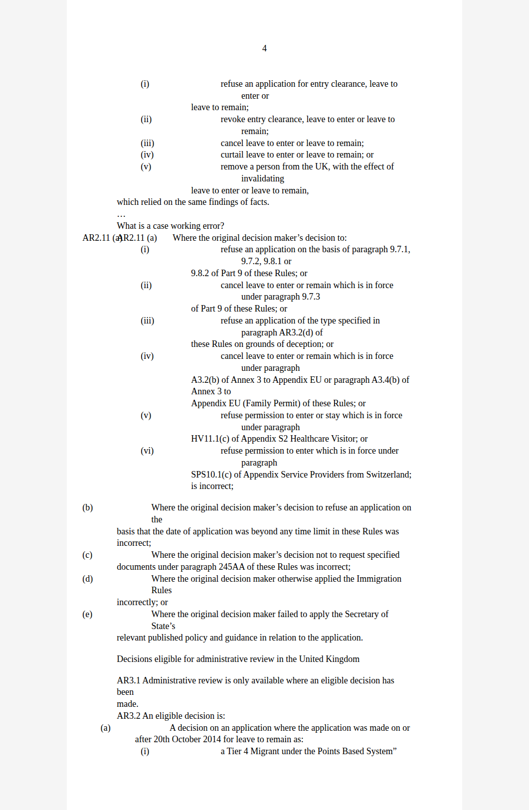4
(i) refuse an application for entry clearance, leave to enter or
leave to remain;
(ii) revoke entry clearance, leave to enter or leave to remain;
(iii) cancel leave to enter or leave to remain;
(iv) curtail leave to enter or leave to remain; or
(v) remove a person from the UK, with the effect of invalidating
leave to enter or leave to remain,
which relied on the same findings of facts.
…
What is a case working error?
AR2.11 (a)
AR2.11 (a) Where the original decision maker’s decision to:
(i) refuse an application on the basis of paragraph 9.7.1, 9.7.2, 9.8.1 or
9.8.2 of Part 9 of these Rules; or
(ii) cancel leave to enter or remain which is in force under paragraph 9.7.3
of Part 9 of these Rules; or
(iii) refuse an application of the type specified in paragraph AR3.2(d) of
these Rules on grounds of deception; or
(iv) cancel leave to enter or remain which is in force under paragraph
A3.2(b) of Annex 3 to Appendix EU or paragraph A3.4(b) of Annex 3 to
Appendix EU (Family Permit) of these Rules; or
(v) refuse permission to enter or stay which is in force under paragraph
HV11.1(c) of Appendix S2 Healthcare Visitor; or
(vi) refuse permission to enter which is in force under paragraph
SPS10.1(c) of Appendix Service Providers from Switzerland; is incorrect;
(b) Where the original decision maker’s decision to refuse an application on the
basis that the date of application was beyond any time limit in these Rules was
incorrect;
(c) Where the original decision maker’s decision not to request specified
documents under paragraph 245AA of these Rules was incorrect;
(d) Where the original decision maker otherwise applied the Immigration Rules
incorrectly; or
(e) Where the original decision maker failed to apply the Secretary of State’s
relevant published policy and guidance in relation to the application.
Decisions eligible for administrative review in the United Kingdom
AR3.1 Administrative review is only available where an eligible decision has been
made.
AR3.2 An eligible decision is:
(a) A decision on an application where the application was made on or
after 20th October 2014 for leave to remain as:
(i) a Tier 4 Migrant under the Points Based System”